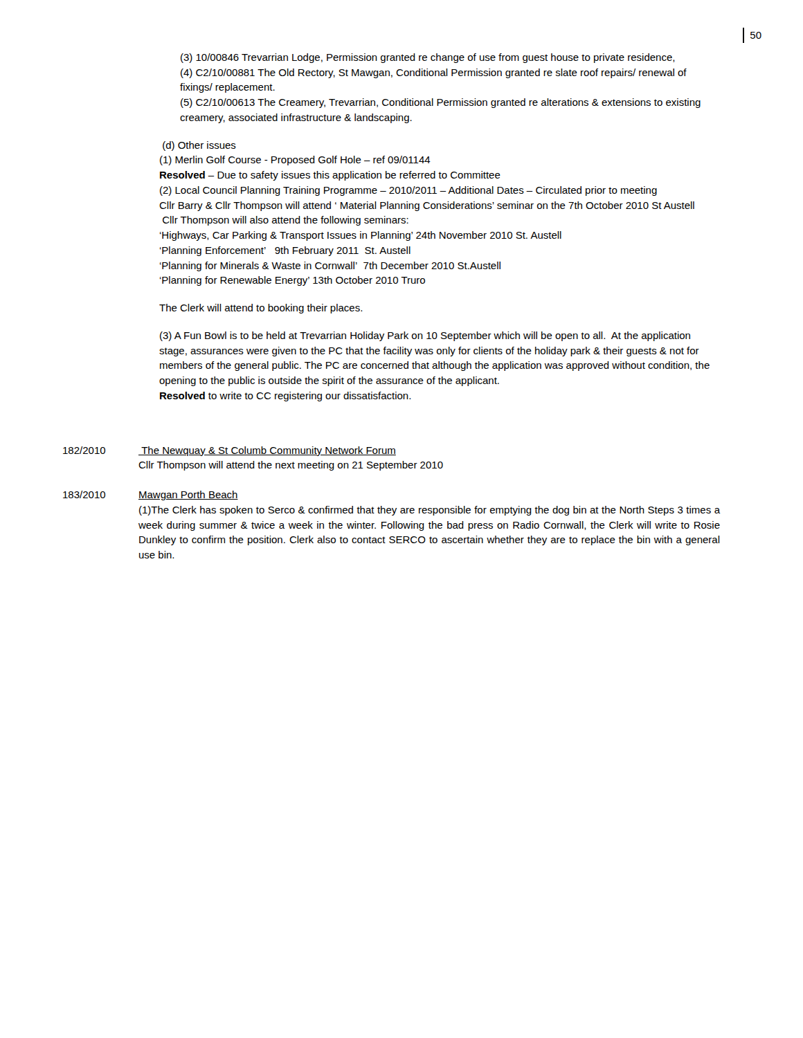50
(3) 10/00846 Trevarrian Lodge, Permission granted re change of use from guest house to private residence,
(4) C2/10/00881 The Old Rectory, St Mawgan, Conditional Permission granted re slate roof repairs/ renewal of fixings/ replacement.
(5) C2/10/00613 The Creamery, Trevarrian, Conditional Permission granted re alterations & extensions to existing creamery, associated infrastructure & landscaping.
(d) Other issues
(1) Merlin Golf Course - Proposed Golf Hole – ref 09/01144
Resolved – Due to safety issues this application be referred to Committee
(2) Local Council Planning Training Programme – 2010/2011 – Additional Dates – Circulated prior to meeting
Cllr Barry & Cllr Thompson will attend ‘ Material Planning Considerations’ seminar on the 7th October 2010 St Austell
Cllr Thompson will also attend the following seminars:
‘Highways, Car Parking & Transport Issues in Planning’ 24th November 2010 St. Austell
‘Planning Enforcement’ 9th February 2011 St. Austell
‘Planning for Minerals & Waste in Cornwall’ 7th December 2010 St.Austell
‘Planning for Renewable Energy’ 13th October 2010 Truro
The Clerk will attend to booking their places.
(3) A Fun Bowl is to be held at Trevarrian Holiday Park on 10 September which will be open to all. At the application stage, assurances were given to the PC that the facility was only for clients of the holiday park & their guests & not for members of the general public. The PC are concerned that although the application was approved without condition, the opening to the public is outside the spirit of the assurance of the applicant.
Resolved to write to CC registering our dissatisfaction.
182/2010
The Newquay & St Columb Community Network Forum
Cllr Thompson will attend the next meeting on 21 September 2010
183/2010
Mawgan Porth Beach
(1)The Clerk has spoken to Serco & confirmed that they are responsible for emptying the dog bin at the North Steps 3 times a week during summer & twice a week in the winter. Following the bad press on Radio Cornwall, the Clerk will write to Rosie Dunkley to confirm the position. Clerk also to contact SERCO to ascertain whether they are to replace the bin with a general use bin.